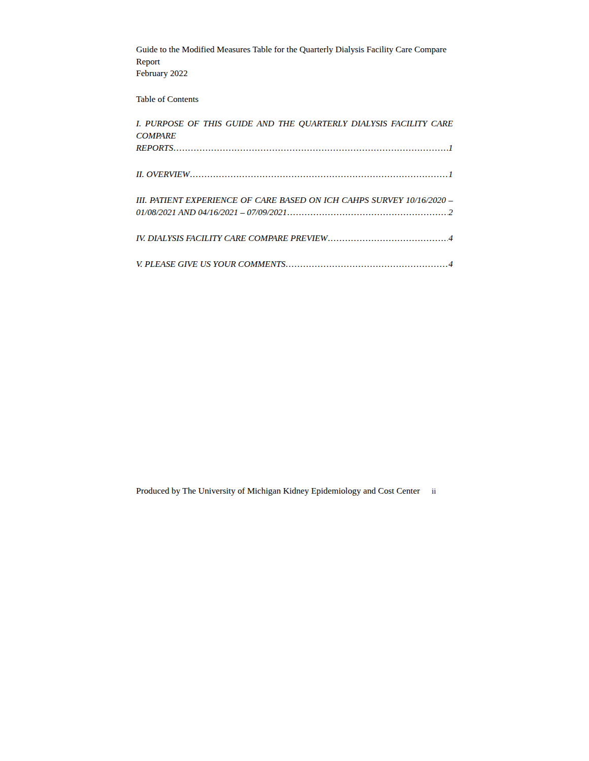Guide to the Modified Measures Table for the Quarterly Dialysis Facility Care Compare Report
February 2022
Table of Contents
I. PURPOSE OF THIS GUIDE AND THE QUARTERLY DIALYSIS FACILITY CARE COMPARE REPORTS ......................................................................................................................... 1
II. OVERVIEW ..................................................................................................................... 1
III. PATIENT EXPERIENCE OF CARE BASED ON ICH CAHPS SURVEY 10/16/2020 – 01/08/2021 AND 04/16/2021 – 07/09/2021 ......................................................................... 2
IV. DIALYSIS FACILITY CARE COMPARE PREVIEW .................................................... 4
V. PLEASE GIVE US YOUR COMMENTS ........................................................................ 4
Produced by The University of Michigan Kidney Epidemiology and Cost Center ii